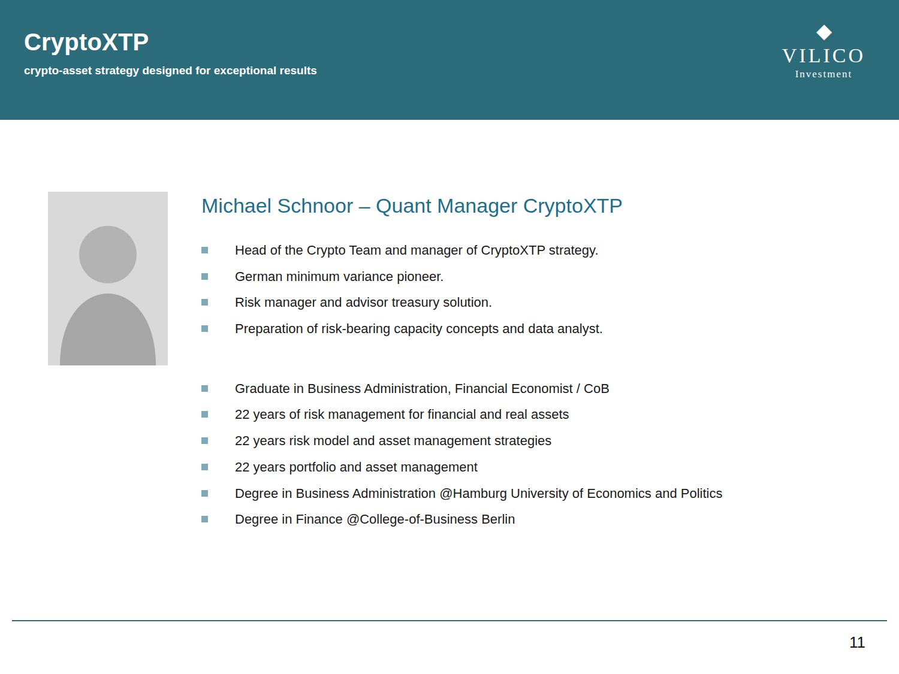CryptoXTP
crypto-asset strategy designed for exceptional results
◆
VILICO
Investment
Michael Schnoor – Quant Manager CryptoXTP
Head of the Crypto Team and manager of CryptoXTP strategy.
German minimum variance pioneer.
Risk manager and advisor treasury solution.
Preparation of risk-bearing capacity concepts and data analyst.
Graduate in Business Administration, Financial Economist / CoB
22 years of risk management for financial and real assets
22 years risk model and asset management strategies
22 years portfolio and asset management
Degree in Business Administration @Hamburg University of Economics and Politics
Degree in Finance @College-of-Business Berlin
11